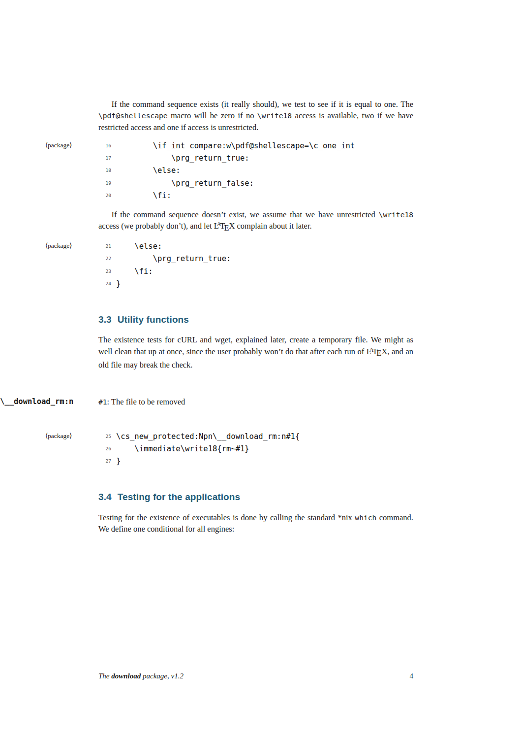If the command sequence exists (it really should), we test to see if it is equal to one. The \pdf@shellescape macro will be zero if no \write18 access is available, two if we have restricted access and one if access is unrestricted.
⟨package⟩ 16 \if_int_compare:w\pdf@shellescape=\c_one_int 17 \prg_return_true: 18 \else: 19 \prg_return_false: 20 \fi:
If the command sequence doesn’t exist, we assume that we have unrestricted \write18 access (we probably don’t), and let LATEX complain about it later.
⟨package⟩ 21 \else: 22 \prg_return_true: 23 \fi: 24}
3.3 Utility functions
The existence tests for cURL and wget, explained later, create a temporary file. We might as well clean that up at once, since the user probably won’t do that after each run of LATEX, and an old file may break the check.
\__download_rm:n
#1: The file to be removed
⟨package⟩ 25\cs_new_protected:Npn\__download_rm:n#1{ 26 \immediate\write18{rm~#1} 27}
3.4 Testing for the applications
Testing for the existence of executables is done by calling the standard *nix which command. We define one conditional for all engines:
4 The download package, v1.2